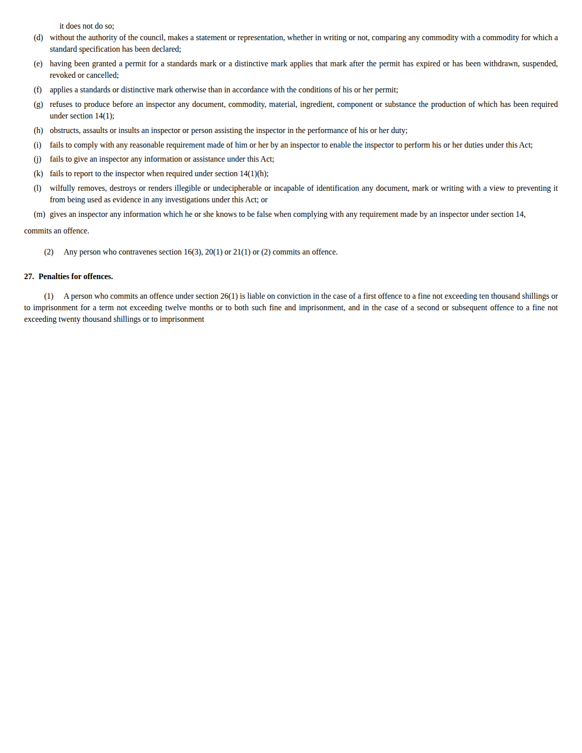it does not do so;
(d)
without the authority of the council, makes a statement or representation, whether in writing or not, comparing any commodity with a commodity for which a standard specification has been declared;
(e)
having been granted a permit for a standards mark or a distinctive mark applies that mark after the permit has expired or has been withdrawn, suspended, revoked or cancelled;
(f)
applies a standards or distinctive mark otherwise than in accordance with the conditions of his or her permit;
(g)
refuses to produce before an inspector any document, commodity, material, ingredient, component or substance the production of which has been required under section 14(1);
(h)
obstructs, assaults or insults an inspector or person assisting the inspector in the performance of his or her duty;
(i)
fails to comply with any reasonable requirement made of him or her by an inspector to enable the inspector to perform his or her duties under this Act;
(j)
fails to give an inspector any information or assistance under this Act;
(k)
fails to report to the inspector when required under section 14(1)(h);
(l)
wilfully removes, destroys or renders illegible or undecipherable or incapable of identification any document, mark or writing with a view to preventing it from being used as evidence in any investigations under this Act; or
(m)
gives an inspector any information which he or she knows to be false when complying with any requirement made by an inspector under section 14,
commits an offence.
(2) Any person who contravenes section 16(3), 20(1) or 21(1) or (2) commits an offence.
27. Penalties for offences.
(1) A person who commits an offence under section 26(1) is liable on conviction in the case of a first offence to a fine not exceeding ten thousand shillings or to imprisonment for a term not exceeding twelve months or to both such fine and imprisonment, and in the case of a second or subsequent offence to a fine not exceeding twenty thousand shillings or to imprisonment